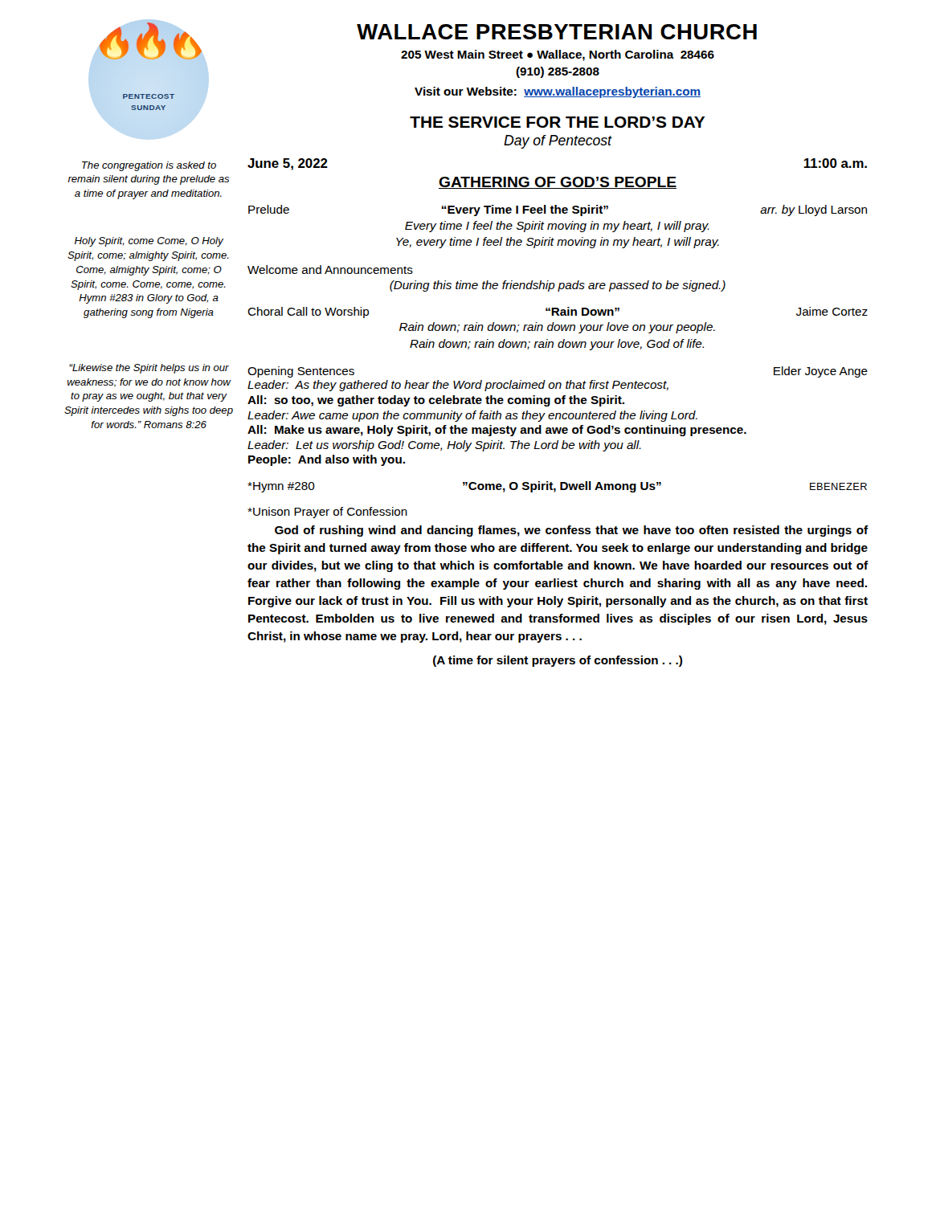🔥🔥🔥
PENTECOST
SUNDAY
The congregation is asked to remain silent during the prelude as a time of prayer and meditation.
Holy Spirit, come Come, O Holy Spirit, come; almighty Spirit, come. Come, almighty Spirit, come; O Spirit, come. Come, come, come. Hymn #283 in Glory to God, a gathering song from Nigeria
“Likewise the Spirit helps us in our weakness; for we do not know how to pray as we ought, but that very Spirit intercedes with sighs too deep for words.” Romans 8:26
WALLACE PRESBYTERIAN CHURCH
205 West Main Street ● Wallace, North Carolina 28466
(910) 285-2808
Visit our Website: www.wallacepresbyterian.com
THE SERVICE FOR THE LORD’S DAY
Day of Pentecost
June 5, 2022 11:00 a.m.
GATHERING OF GOD’S PEOPLE
Prelude “Every Time I Feel the Spirit” arr. by Lloyd Larson
Every time I feel the Spirit moving in my heart, I will pray.
Ye, every time I feel the Spirit moving in my heart, I will pray.
Welcome and Announcements
(During this time the friendship pads are passed to be signed.)
Choral Call to Worship “Rain Down” Jaime Cortez
Rain down; rain down; rain down your love on your people.
Rain down; rain down; rain down your love, God of life.
Opening Sentences Elder Joyce Ange
Leader: As they gathered to hear the Word proclaimed on that first Pentecost,
All: so too, we gather today to celebrate the coming of the Spirit.
Leader: Awe came upon the community of faith as they encountered the living Lord.
All: Make us aware, Holy Spirit, of the majesty and awe of God’s continuing presence.
Leader: Let us worship God! Come, Holy Spirit. The Lord be with you all.
People: And also with you.
*Hymn #280 ”Come, O Spirit, Dwell Among Us” EBENEZER
*Unison Prayer of Confession
God of rushing wind and dancing flames, we confess that we have too often resisted the urgings of the Spirit and turned away from those who are different. You seek to enlarge our understanding and bridge our divides, but we cling to that which is comfortable and known. We have hoarded our resources out of fear rather than following the example of your earliest church and sharing with all as any have need. Forgive our lack of trust in You. Fill us with your Holy Spirit, personally and as the church, as on that first Pentecost. Embolden us to live renewed and transformed lives as disciples of our risen Lord, Jesus Christ, in whose name we pray. Lord, hear our prayers . . .
(A time for silent prayers of confession . . .)